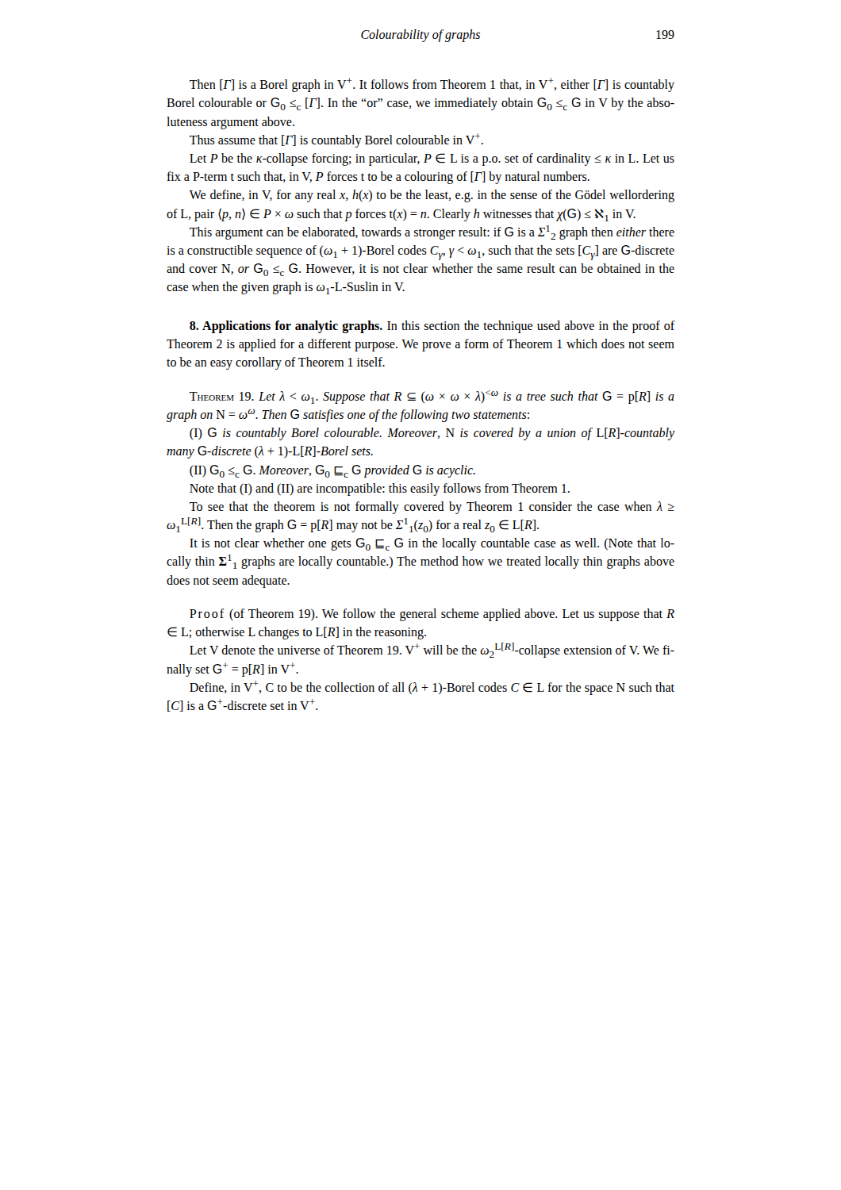Colourability of graphs 199
Then [Γ] is a Borel graph in V+. It follows from Theorem 1 that, in V+, either [Γ] is countably Borel colourable or G0 ≤c [Γ]. In the “or” case, we immediately obtain G0 ≤c G in V by the absoluteness argument above.
Thus assume that [Γ] is countably Borel colourable in V+.
Let P be the κ-collapse forcing; in particular, P ∈ L is a p.o. set of cardinality ≤ κ in L. Let us fix a P-term t such that, in V, P forces t to be a colouring of [Γ] by natural numbers.
We define, in V, for any real x, h(x) to be the least, e.g. in the sense of the Gödel wellordering of L, pair ⟨p, n⟩ ∈ P × ω such that p forces t(x) = n. Clearly h witnesses that χ(G) ≤ ℵ1 in V.
This argument can be elaborated, towards a stronger result: if G is a Σ12 graph then either there is a constructible sequence of (ω1 + 1)-Borel codes Cγ, γ < ω1, such that the sets [Cγ] are G-discrete and cover N, or G0 ≤c G. However, it is not clear whether the same result can be obtained in the case when the given graph is ω1-L-Suslin in V.
8. Applications for analytic graphs. In this section the technique used above in the proof of Theorem 2 is applied for a different purpose. We prove a form of Theorem 1 which does not seem to be an easy corollary of Theorem 1 itself.
Theorem 19. Let λ < ω1. Suppose that R ⊆ (ω × ω × λ)<ω is a tree such that G = p[R] is a graph on N = ωω. Then G satisfies one of the following two statements:
(I) G is countably Borel colourable. Moreover, N is covered by a union of L[R]-countably many G-discrete (λ + 1)-L[R]-Borel sets.
(II) G0 ≤c G. Moreover, G0 ⊑c G provided G is acyclic.
Note that (I) and (II) are incompatible: this easily follows from Theorem 1.
To see that the theorem is not formally covered by Theorem 1 consider the case when λ ≥ ω1L[R]. Then the graph G = p[R] may not be Σ11(z0) for a real z0 ∈ L[R].
It is not clear whether one gets G0 ⊑c G in the locally countable case as well. (Note that locally thin Σ11 graphs are locally countable.) The method how we treated locally thin graphs above does not seem adequate.
Proof (of Theorem 19). We follow the general scheme applied above. Let us suppose that R ∈ L; otherwise L changes to L[R] in the reasoning.
Let V denote the universe of Theorem 19. V+ will be the ω2L[R]-collapse extension of V. We finally set G+ = p[R] in V+.
Define, in V+, C to be the collection of all (λ + 1)-Borel codes C ∈ L for the space N such that [C] is a G+-discrete set in V+.